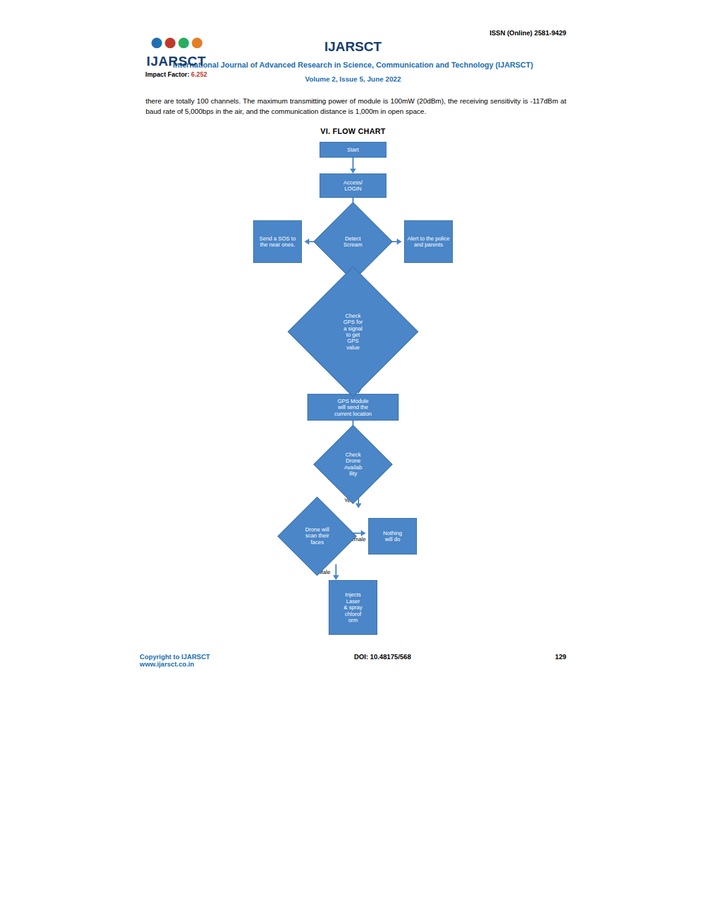●●●●
IJARSCT
Impact Factor: 6.252
ISSN (Online) 2581-9429
IJARSCT
International Journal of Advanced Research in Science, Communication and Technology (IJARSCT)
Volume 2, Issue 5, June 2022
there are totally 100 channels. The maximum transmitting power of module is 100mW (20dBm), the receiving sensitivity is -117dBm at baud rate of 5,000bps in the air, and the communication distance is 1,000m in open space.
VI. FLOW CHART
Start
Access/
LOGIN
Send a SOS to the near ones.
Detect
Scream
Alert to the police and parents
Yes
Check
GPS for
a signal
to get
GPS
value
Yes
GPS Module
will send the
current location
Check
Drone
Availab
ility
Yes
Drone will
scan their
faces
Female
Nothing
will do
Male
Injects
Laser
& spray
chlorof
orm
Copyright to IJARSCT
www.ijarsct.co.in
DOI: 10.48175/568
129